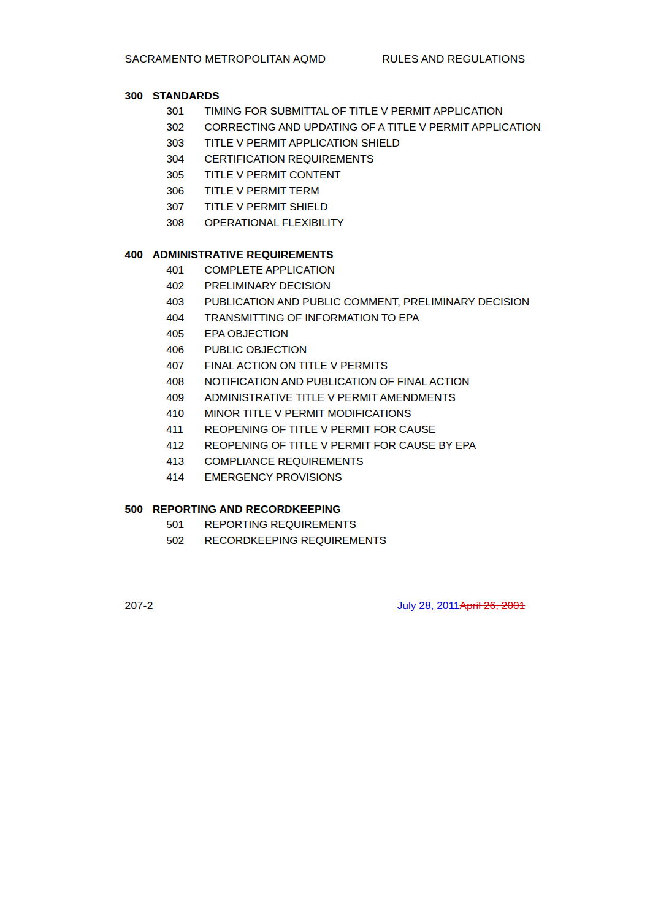SACRAMENTO METROPOLITAN AQMD RULES AND REGULATIONS
300 STANDARDS
301 TIMING FOR SUBMITTAL OF TITLE V PERMIT APPLICATION
302 CORRECTING AND UPDATING OF A TITLE V PERMIT APPLICATION
303 TITLE V PERMIT APPLICATION SHIELD
304 CERTIFICATION REQUIREMENTS
305 TITLE V PERMIT CONTENT
306 TITLE V PERMIT TERM
307 TITLE V PERMIT SHIELD
308 OPERATIONAL FLEXIBILITY
400 ADMINISTRATIVE REQUIREMENTS
401 COMPLETE APPLICATION
402 PRELIMINARY DECISION
403 PUBLICATION AND PUBLIC COMMENT, PRELIMINARY DECISION
404 TRANSMITTING OF INFORMATION TO EPA
405 EPA OBJECTION
406 PUBLIC OBJECTION
407 FINAL ACTION ON TITLE V PERMITS
408 NOTIFICATION AND PUBLICATION OF FINAL ACTION
409 ADMINISTRATIVE TITLE V PERMIT AMENDMENTS
410 MINOR TITLE V PERMIT MODIFICATIONS
411 REOPENING OF TITLE V PERMIT FOR CAUSE
412 REOPENING OF TITLE V PERMIT FOR CAUSE BY EPA
413 COMPLIANCE REQUIREMENTS
414 EMERGENCY PROVISIONS
500 REPORTING AND RECORDKEEPING
501 REPORTING REQUIREMENTS
502 RECORDKEEPING REQUIREMENTS
207-2
July 28, 2011 April 26, 2001